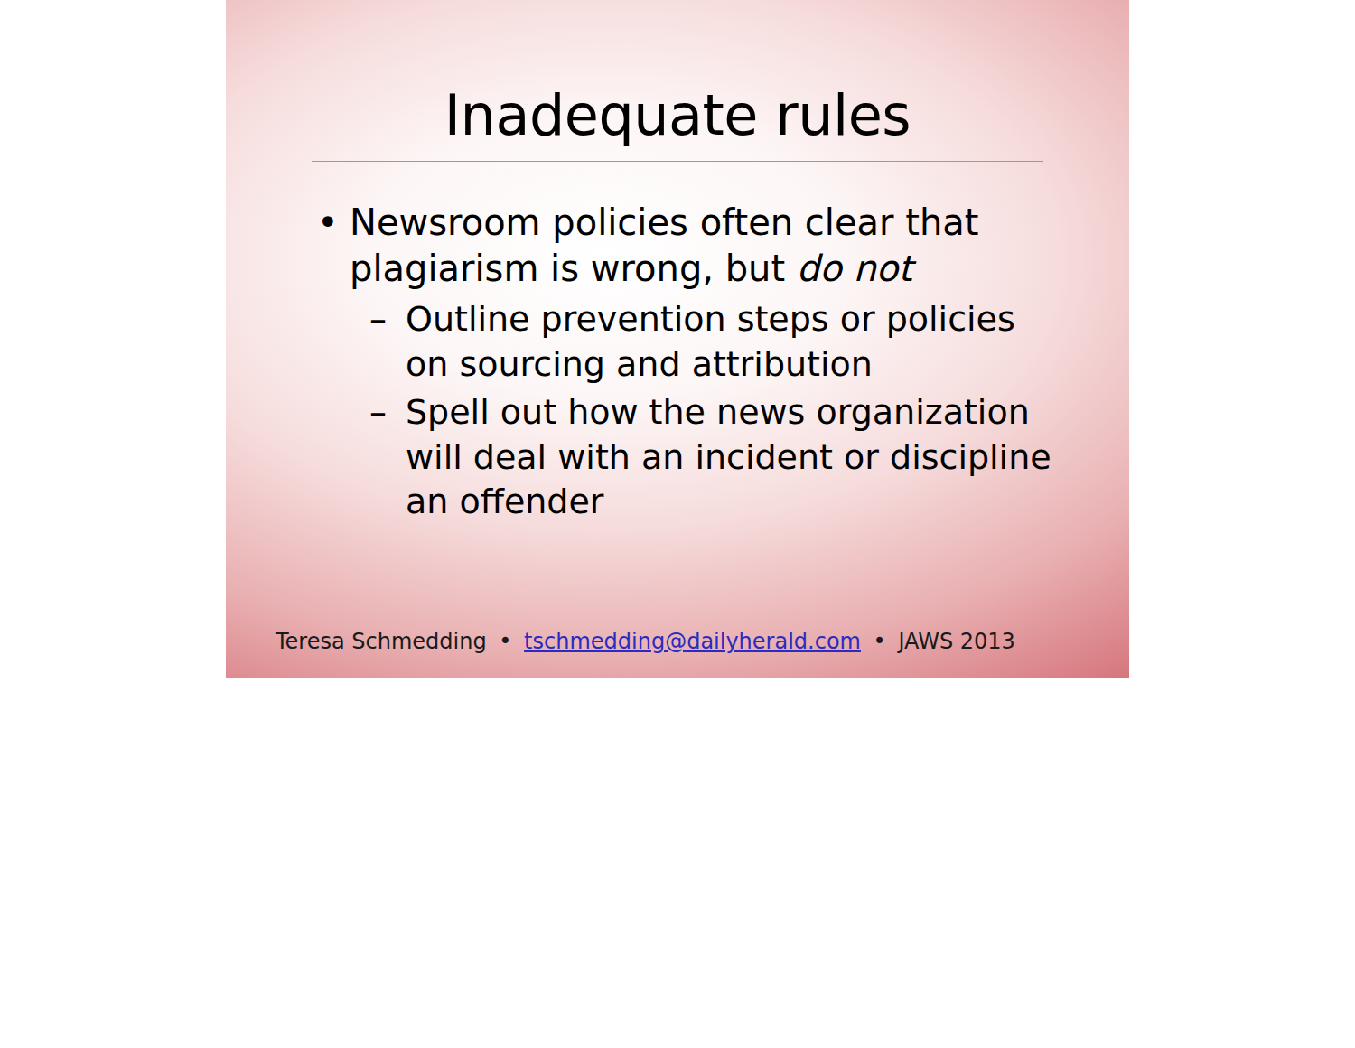Inadequate rules
Newsroom policies often clear that plagiarism is wrong, but do not
Outline prevention steps or policies on sourcing and attribution
Spell out how the news organization will deal with an incident or discipline an offender
Teresa Schmedding • tschmedding@dailyherald.com • JAWS 2013